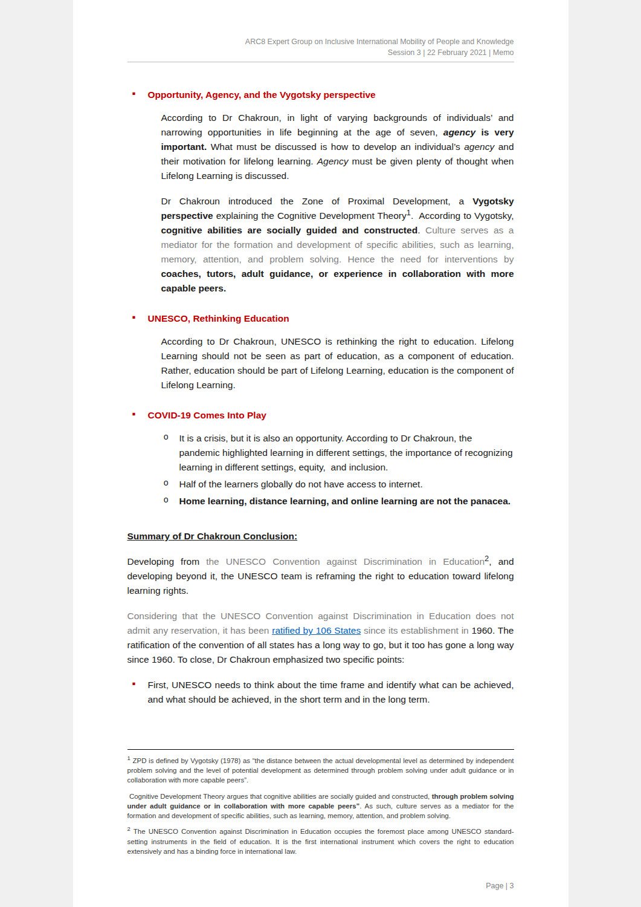ARC8 Expert Group on Inclusive International Mobility of People and Knowledge
Session 3 | 22 February 2021 | Memo
Opportunity, Agency, and the Vygotsky perspective
According to Dr Chakroun, in light of varying backgrounds of individuals’ and narrowing opportunities in life beginning at the age of seven, agency is very important. What must be discussed is how to develop an individual’s agency and their motivation for lifelong learning. Agency must be given plenty of thought when Lifelong Learning is discussed.
Dr Chakroun introduced the Zone of Proximal Development, a Vygotsky perspective explaining the Cognitive Development Theory1. According to Vygotsky, cognitive abilities are socially guided and constructed. Culture serves as a mediator for the formation and development of specific abilities, such as learning, memory, attention, and problem solving. Hence the need for interventions by coaches, tutors, adult guidance, or experience in collaboration with more capable peers.
UNESCO, Rethinking Education
According to Dr Chakroun, UNESCO is rethinking the right to education. Lifelong Learning should not be seen as part of education, as a component of education. Rather, education should be part of Lifelong Learning, education is the component of Lifelong Learning.
COVID-19 Comes Into Play
It is a crisis, but it is also an opportunity. According to Dr Chakroun, the pandemic highlighted learning in different settings, the importance of recognizing learning in different settings, equity, and inclusion.
Half of the learners globally do not have access to internet.
Home learning, distance learning, and online learning are not the panacea.
Summary of Dr Chakroun Conclusion:
Developing from the UNESCO Convention against Discrimination in Education2, and developing beyond it, the UNESCO team is reframing the right to education toward lifelong learning rights.
Considering that the UNESCO Convention against Discrimination in Education does not admit any reservation, it has been ratified by 106 States since its establishment in 1960. The ratification of the convention of all states has a long way to go, but it too has gone a long way since 1960. To close, Dr Chakroun emphasized two specific points:
First, UNESCO needs to think about the time frame and identify what can be achieved, and what should be achieved, in the short term and in the long term.
1 ZPD is defined by Vygotsky (1978) as “the distance between the actual developmental level as determined by independent problem solving and the level of potential development as determined through problem solving under adult guidance or in collaboration with more capable peers”.
Cognitive Development Theory argues that cognitive abilities are socially guided and constructed, through problem solving under adult guidance or in collaboration with more capable peers”. As such, culture serves as a mediator for the formation and development of specific abilities, such as learning, memory, attention, and problem solving.
2 The UNESCO Convention against Discrimination in Education occupies the foremost place among UNESCO standard-setting instruments in the field of education. It is the first international instrument which covers the right to education extensively and has a binding force in international law.
Page | 3